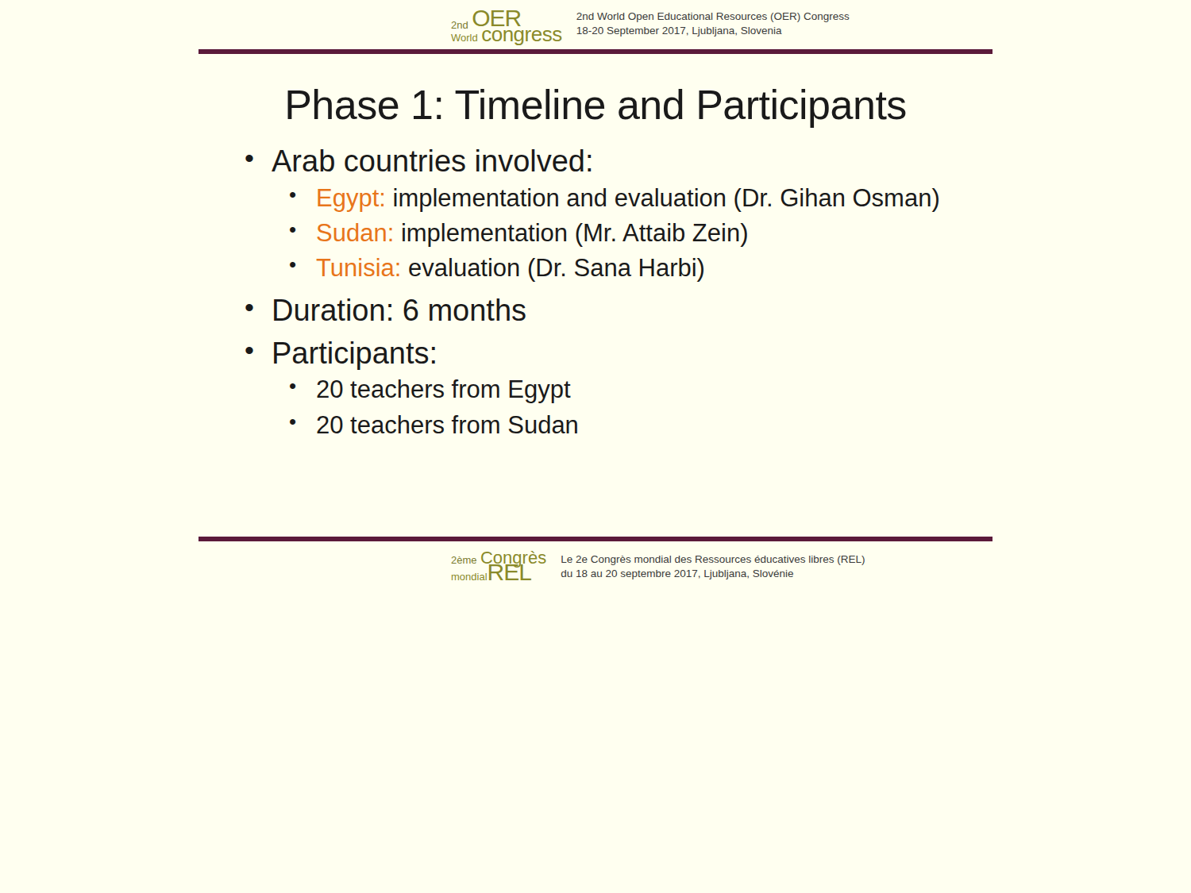2nd OER World congress
2nd World Open Educational Resources (OER) Congress
18-20 September 2017, Ljubljana, Slovenia
Phase 1: Timeline and Participants
Arab countries involved:
Egypt: implementation and evaluation (Dr. Gihan Osman)
Sudan: implementation (Mr. Attaib Zein)
Tunisia: evaluation (Dr. Sana Harbi)
Duration: 6 months
Participants:
20 teachers from Egypt
20 teachers from Sudan
2ème Congrès mondial REL
Le 2e Congrès mondial des Ressources éducatives libres (REL)
du 18 au 20 septembre 2017, Ljubljana, Slovénie